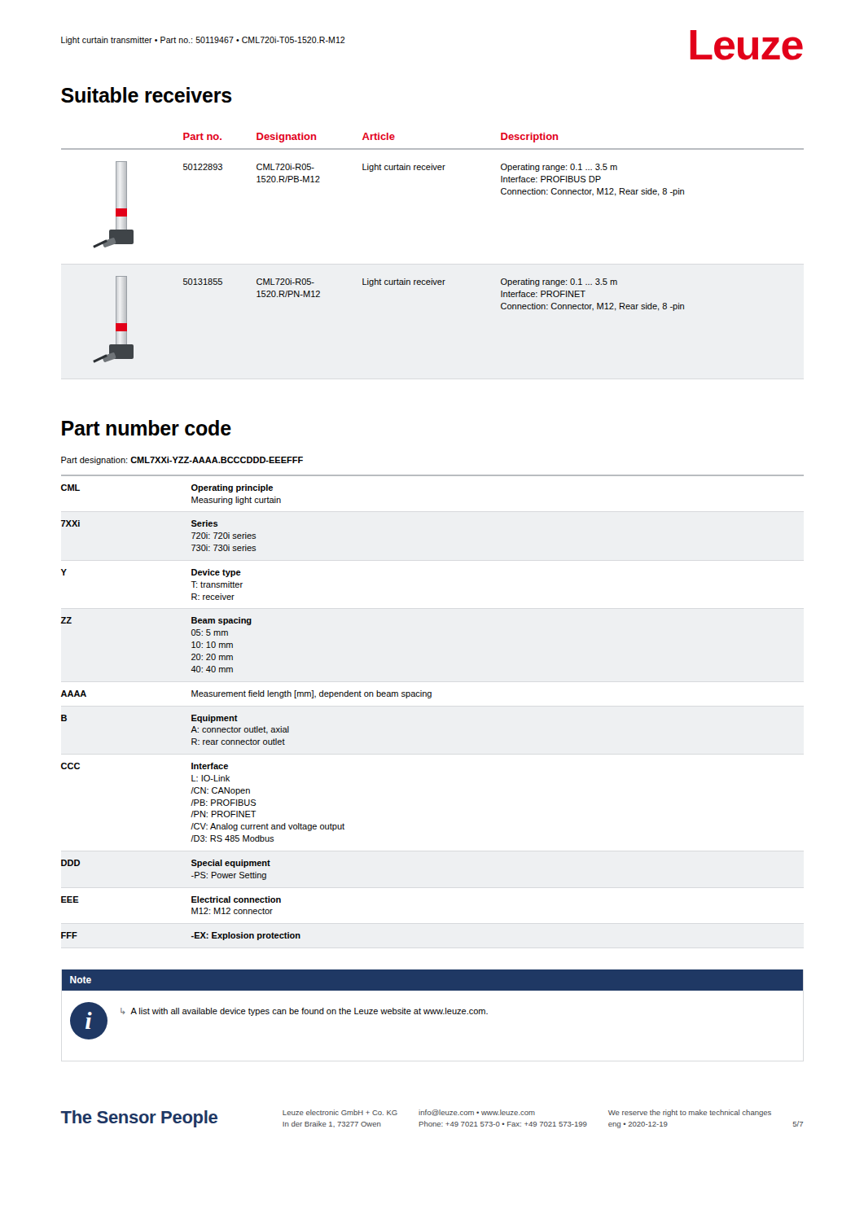Light curtain transmitter • Part no.: 50119467 • CML720i-T05-1520.R-M12
Leuze
Suitable receivers
| | Part no. | Designation | Article | Description |
| --- | --- | --- | --- | --- |
| | 50122893 | CML720i-R05-1520.R/PB-M12 | Light curtain receiver | Operating range: 0.1 ... 3.5 m Interface: PROFIBUS DP Connection: Connector, M12, Rear side, 8 -pin |
| | 50131855 | CML720i-R05-1520.R/PN-M12 | Light curtain receiver | Operating range: 0.1 ... 3.5 m Interface: PROFINET Connection: Connector, M12, Rear side, 8 -pin |
Part number code
Part designation: CML7XXi-YZZ-AAAA.BCCCDDD-EEEFFF
| CML | Operating principle Measuring light curtain |
| 7XXi | Series 720i: 720i series 730i: 730i series |
| Y | Device type T: transmitter R: receiver |
| ZZ | Beam spacing 05: 5 mm 10: 10 mm 20: 20 mm 40: 40 mm |
| AAAA | Measurement field length [mm], dependent on beam spacing |
| B | Equipment A: connector outlet, axial R: rear connector outlet |
| CCC | Interface L: IO-Link /CN: CANopen /PB: PROFIBUS /PN: PROFINET /CV: Analog current and voltage output /D3: RS 485 Modbus |
| DDD | Special equipment -PS: Power Setting |
| EEE | Electrical connection M12: M12 connector |
| FFF | -EX: Explosion protection |
Note
i
↳A list with all available device types can be found on the Leuze website at www.leuze.com.
The Sensor People
Leuze electronic GmbH + Co. KG
In der Braike 1, 73277 Owen
info@leuze.com • www.leuze.com
Phone: +49 7021 573-0 • Fax: +49 7021 573-199
We reserve the right to make technical changes
eng • 2020-12-19
5/7